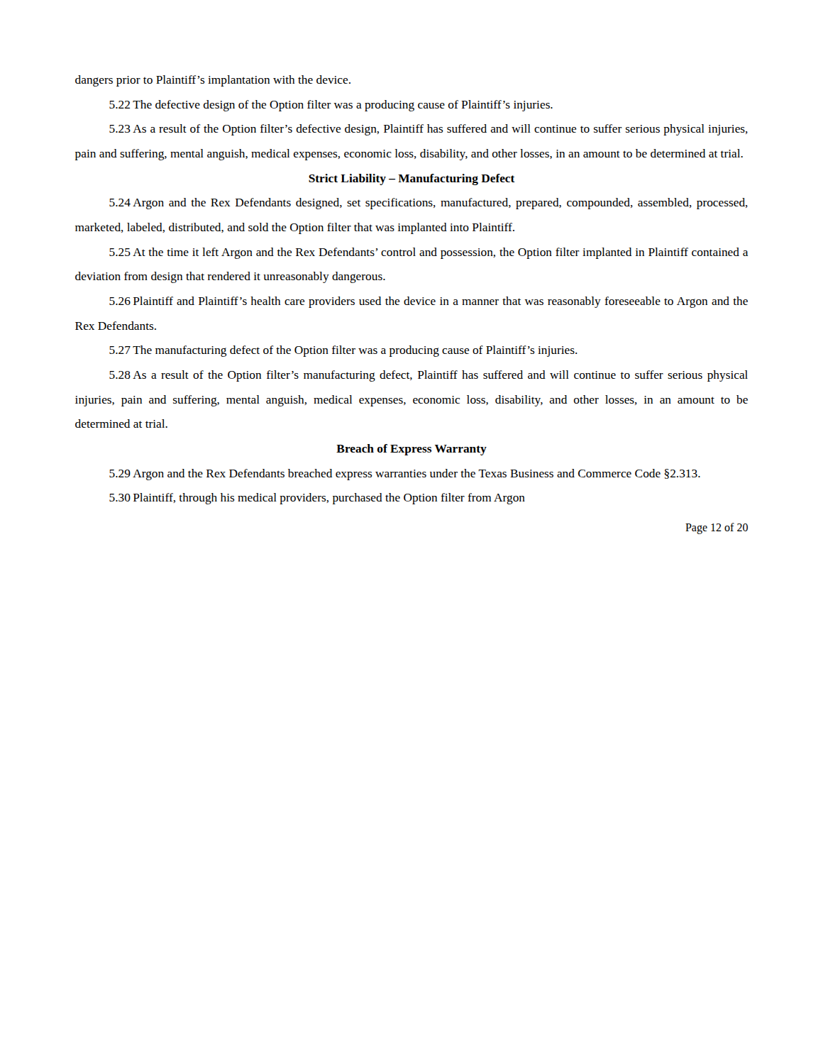dangers prior to Plaintiff’s implantation with the device.
5.22 The defective design of the Option filter was a producing cause of Plaintiff’s injuries.
5.23 As a result of the Option filter’s defective design, Plaintiff has suffered and will continue to suffer serious physical injuries, pain and suffering, mental anguish, medical expenses, economic loss, disability, and other losses, in an amount to be determined at trial.
Strict Liability – Manufacturing Defect
5.24 Argon and the Rex Defendants designed, set specifications, manufactured, prepared, compounded, assembled, processed, marketed, labeled, distributed, and sold the Option filter that was implanted into Plaintiff.
5.25 At the time it left Argon and the Rex Defendants’ control and possession, the Option filter implanted in Plaintiff contained a deviation from design that rendered it unreasonably dangerous.
5.26 Plaintiff and Plaintiff’s health care providers used the device in a manner that was reasonably foreseeable to Argon and the Rex Defendants.
5.27 The manufacturing defect of the Option filter was a producing cause of Plaintiff’s injuries.
5.28 As a result of the Option filter’s manufacturing defect, Plaintiff has suffered and will continue to suffer serious physical injuries, pain and suffering, mental anguish, medical expenses, economic loss, disability, and other losses, in an amount to be determined at trial.
Breach of Express Warranty
5.29 Argon and the Rex Defendants breached express warranties under the Texas Business and Commerce Code §2.313.
5.30 Plaintiff, through his medical providers, purchased the Option filter from Argon
Page 12 of 20